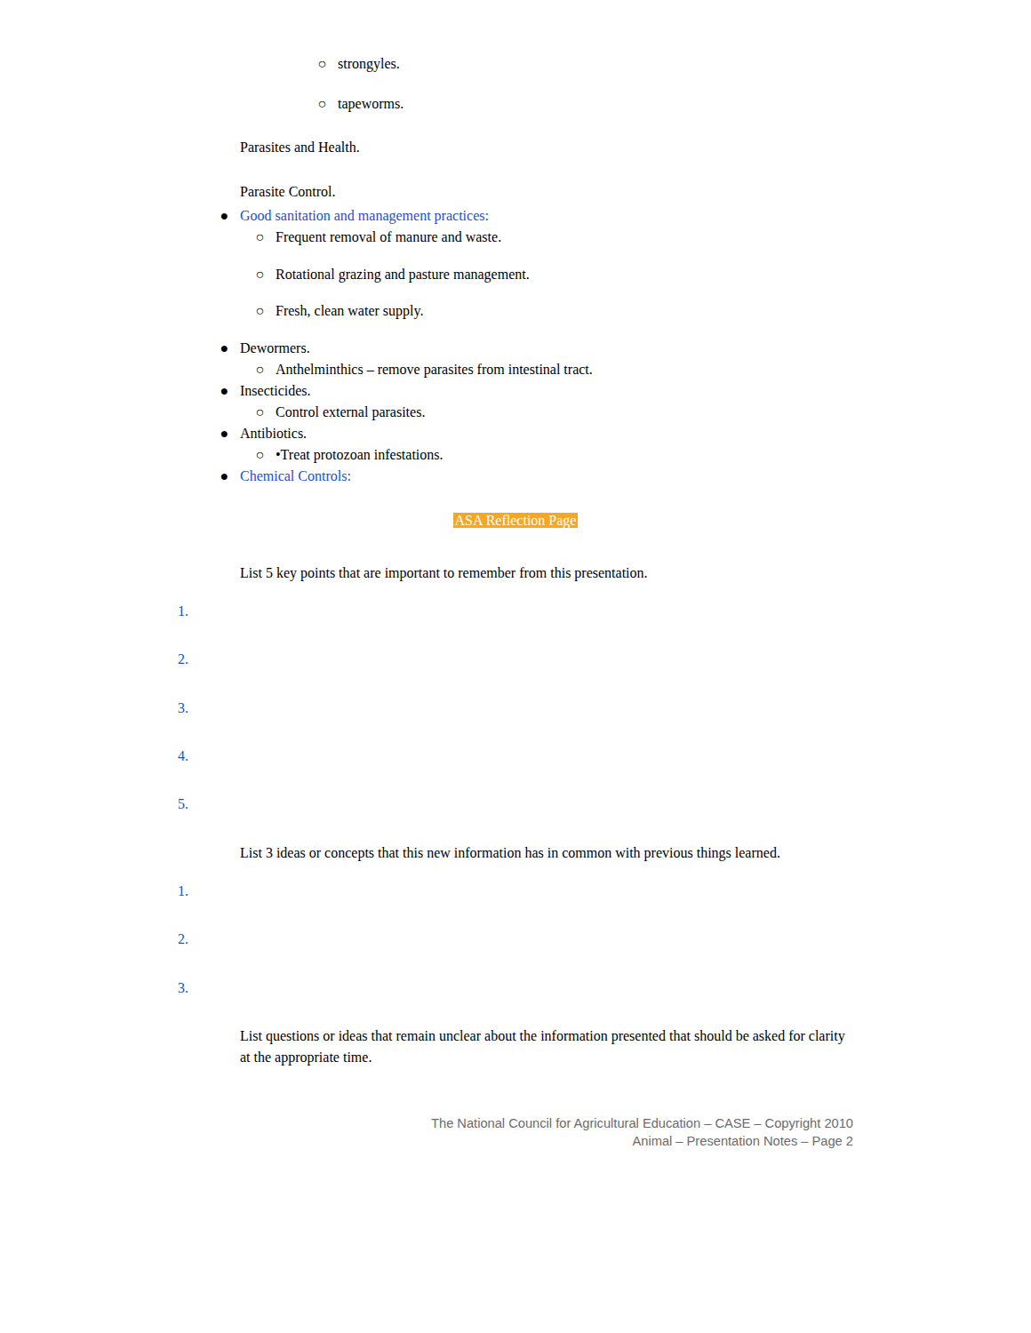strongyles.
tapeworms.
Parasites and Health.
Parasite Control.
Good sanitation and management practices:
Frequent removal of manure and waste.
Rotational grazing and pasture management.
Fresh, clean water supply.
Dewormers.
Anthelminthics – remove parasites from intestinal tract.
Insecticides.
Control external parasites.
Antibiotics.
•Treat protozoan infestations.
Chemical Controls:
ASA Reflection Page
List 5 key points that are important to remember from this presentation.
List 3 ideas or concepts that this new information has in common with previous things learned.
List questions or ideas that remain unclear about the information presented that should be asked for clarity at the appropriate time.
The National Council for Agricultural Education – CASE – Copyright 2010
Animal – Presentation Notes – Page 2